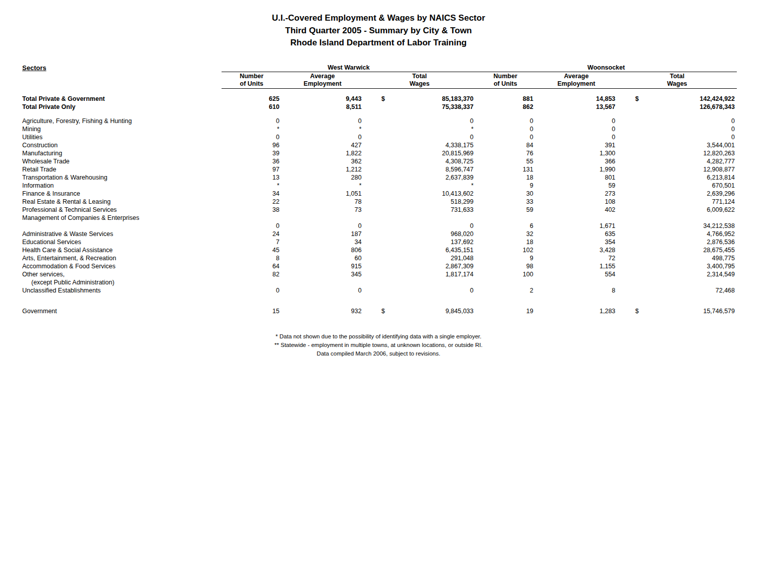U.I.-Covered Employment & Wages by NAICS Sector
Third Quarter 2005 - Summary by City & Town
Rhode Island Department of Labor Training
| Sectors | West Warwick | Woonsocket |
| --- | --- | --- |
| Number of Units | Average Employment | Total Wages | Number of Units | Average Employment | Total Wages |
| Total Private & Government | 625 | 9,443 | $ | 85,183,370 | 881 | 14,853 | $ | 142,424,922 |
| Total Private Only | 610 | 8,511 | | 75,338,337 | 862 | 13,567 | | 126,678,343 |
| Agriculture, Forestry, Fishing & Hunting | 0 | 0 | | 0 | 0 | 0 | | 0 |
| Mining | * | * | | * | 0 | 0 | | 0 |
| Utilities | 0 | 0 | | 0 | 0 | 0 | | 0 |
| Construction | 96 | 427 | | 4,338,175 | 84 | 391 | | 3,544,001 |
| Manufacturing | 39 | 1,822 | | 20,815,969 | 76 | 1,300 | | 12,820,263 |
| Wholesale Trade | 36 | 362 | | 4,308,725 | 55 | 366 | | 4,282,777 |
| Retail Trade | 97 | 1,212 | | 8,596,747 | 131 | 1,990 | | 12,908,877 |
| Transportation & Warehousing | 13 | 280 | | 2,637,839 | 18 | 801 | | 6,213,814 |
| Information | * | * | | * | 9 | 59 | | 670,501 |
| Finance & Insurance | 34 | 1,051 | | 10,413,602 | 30 | 273 | | 2,639,296 |
| Real Estate & Rental & Leasing | 22 | 78 | | 518,299 | 33 | 108 | | 771,124 |
| Professional & Technical Services | 38 | 73 | | 731,633 | 59 | 402 | | 6,009,622 |
| Management of Companies & Enterprises | | | | | | | | |
| | 0 | 0 | | 0 | 6 | 1,671 | | 34,212,538 |
| Administrative & Waste Services | 24 | 187 | | 968,020 | 32 | 635 | | 4,766,952 |
| Educational Services | 7 | 34 | | 137,692 | 18 | 354 | | 2,876,536 |
| Health Care & Social Assistance | 45 | 806 | | 6,435,151 | 102 | 3,428 | | 28,675,455 |
| Arts, Entertainment, & Recreation | 8 | 60 | | 291,048 | 9 | 72 | | 498,775 |
| Accommodation & Food Services | 64 | 915 | | 2,867,309 | 98 | 1,155 | | 3,400,795 |
| Other services, | 82 | 345 | | 1,817,174 | 100 | 554 | | 2,314,549 |
| (except Public Administration) | | | | | | | | |
| Unclassified Establishments | 0 | 0 | | 0 | 2 | 8 | | 72,468 |
| Government | 15 | 932 | $ | 9,845,033 | 19 | 1,283 | $ | 15,746,579 |
* Data not shown due to the possibility of identifying data with a single employer.
** Statewide - employment in multiple towns, at unknown locations, or outside RI.
Data compiled March 2006, subject to revisions.